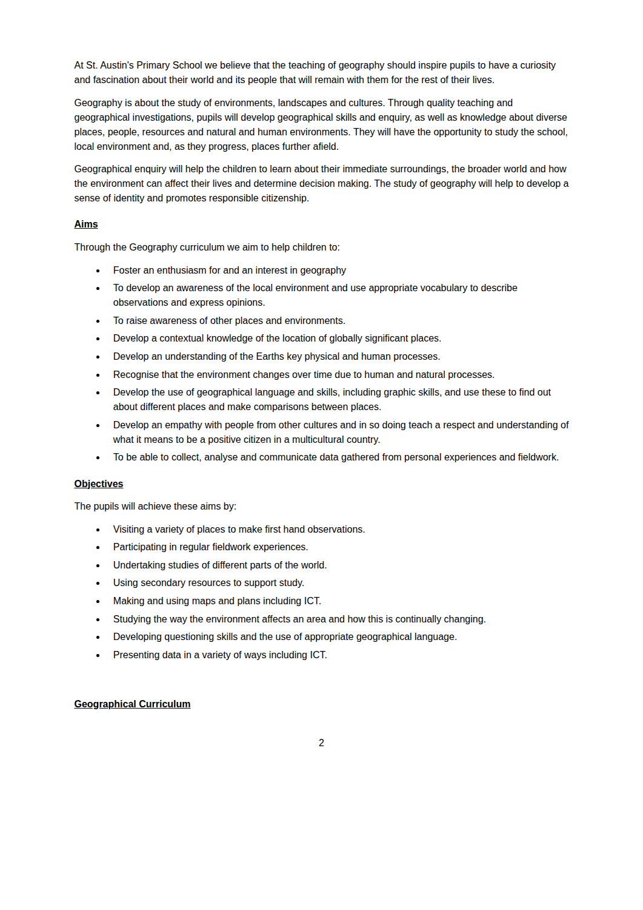At St. Austin's Primary School we believe that the teaching of geography should inspire pupils to have a curiosity and fascination about their world and its people that will remain with them for the rest of their lives.
Geography is about the study of environments, landscapes and cultures. Through quality teaching and geographical investigations, pupils will develop geographical skills and enquiry, as well as knowledge about diverse places, people, resources and natural and human environments. They will have the opportunity to study the school, local environment and, as they progress, places further afield.
Geographical enquiry will help the children to learn about their immediate surroundings, the broader world and how the environment can affect their lives and determine decision making. The study of geography will help to develop a sense of identity and promotes responsible citizenship.
Aims
Through the Geography curriculum we aim to help children to:
Foster an enthusiasm for and an interest in geography
To develop an awareness of the local environment and use appropriate vocabulary to describe observations and express opinions.
To raise awareness of other places and environments.
Develop a contextual knowledge of the location of globally significant places.
Develop an understanding of the Earths key physical and human processes.
Recognise that the environment changes over time due to human and natural processes.
Develop the use of geographical language and skills, including graphic skills, and use these to find out about different places and make comparisons between places.
Develop an empathy with people from other cultures and in so doing teach a respect and understanding of what it means to be a positive citizen in a multicultural country.
To be able to collect, analyse and communicate data gathered from personal experiences and fieldwork.
Objectives
The pupils will achieve these aims by:
Visiting a variety of places to make first hand observations.
Participating in regular fieldwork experiences.
Undertaking studies of different parts of the world.
Using secondary resources to support study.
Making and using maps and plans including ICT.
Studying the way the environment affects an area and how this is continually changing.
Developing questioning skills and the use of appropriate geographical language.
Presenting data in a variety of ways including ICT.
Geographical Curriculum
2